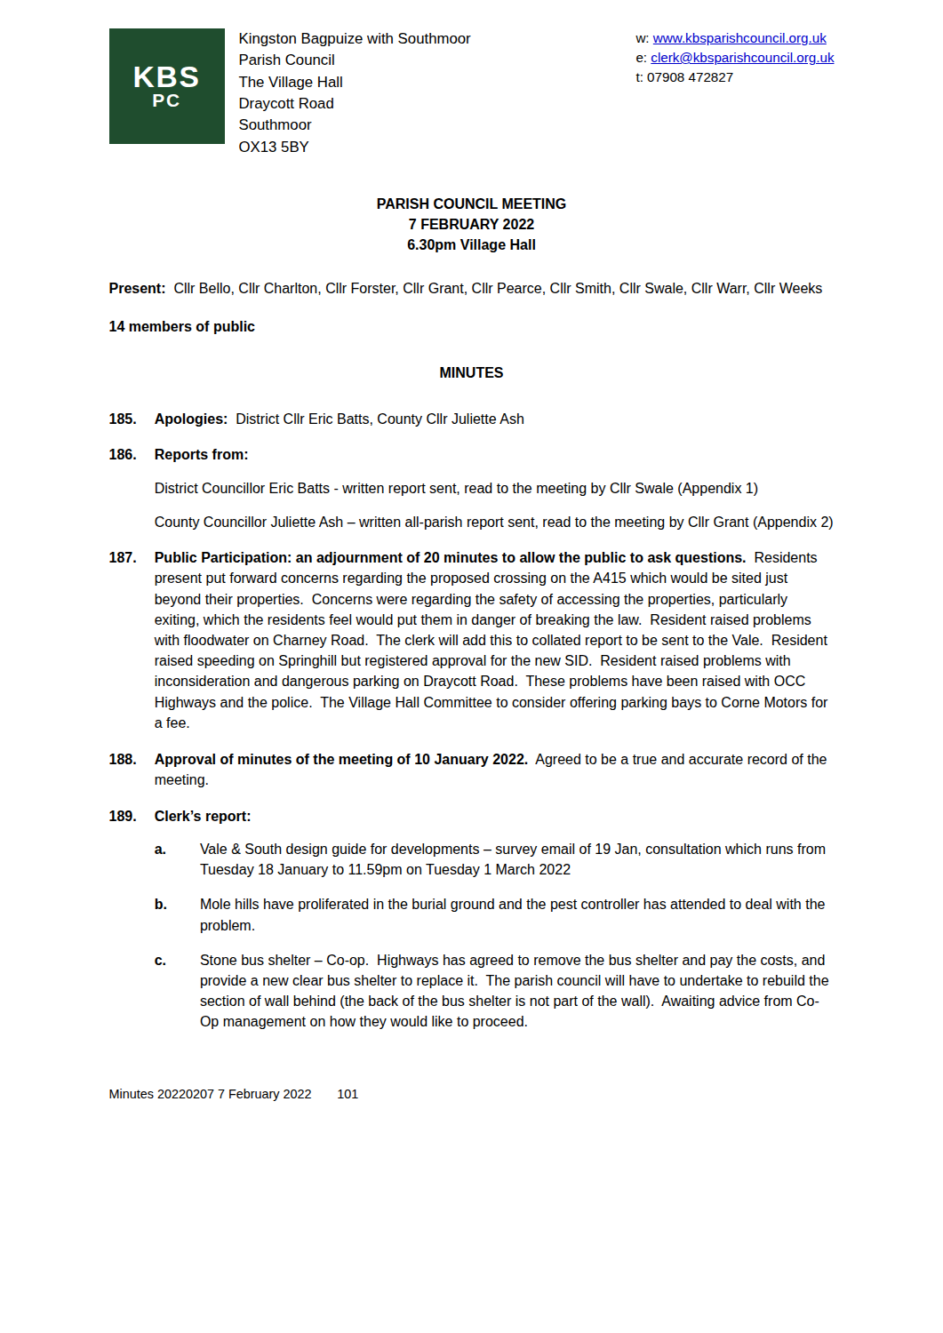KBS PC
Kingston Bagpuize with Southmoor
Parish Council
The Village Hall
Draycott Road
Southmoor
OX13 5BY
w: www.kbsparishcouncil.org.uk
e: clerk@kbsparishcouncil.org.uk
t: 07908 472827
PARISH COUNCIL MEETING
7 FEBRUARY 2022
6.30pm Village Hall
Present: Cllr Bello, Cllr Charlton, Cllr Forster, Cllr Grant, Cllr Pearce, Cllr Smith, Cllr Swale, Cllr Warr, Cllr Weeks
14 members of public
MINUTES
185.
Apologies: District Cllr Eric Batts, County Cllr Juliette Ash
186.
Reports from:
District Councillor Eric Batts - written report sent, read to the meeting by Cllr Swale (Appendix 1)
County Councillor Juliette Ash – written all-parish report sent, read to the meeting by Cllr Grant (Appendix 2)
187.
Public Participation: an adjournment of 20 minutes to allow the public to ask questions. Residents present put forward concerns regarding the proposed crossing on the A415 which would be sited just beyond their properties. Concerns were regarding the safety of accessing the properties, particularly exiting, which the residents feel would put them in danger of breaking the law. Resident raised problems with floodwater on Charney Road. The clerk will add this to collated report to be sent to the Vale. Resident raised speeding on Springhill but registered approval for the new SID. Resident raised problems with inconsideration and dangerous parking on Draycott Road. These problems have been raised with OCC Highways and the police. The Village Hall Committee to consider offering parking bays to Corne Motors for a fee.
188.
Approval of minutes of the meeting of 10 January 2022. Agreed to be a true and accurate record of the meeting.
189.
Clerk’s report:
a.
Vale & South design guide for developments – survey email of 19 Jan, consultation which runs from Tuesday 18 January to 11.59pm on Tuesday 1 March 2022
b.
Mole hills have proliferated in the burial ground and the pest controller has attended to deal with the problem.
c.
Stone bus shelter – Co-op. Highways has agreed to remove the bus shelter and pay the costs, and provide a new clear bus shelter to replace it. The parish council will have to undertake to rebuild the section of wall behind (the back of the bus shelter is not part of the wall). Awaiting advice from Co-Op management on how they would like to proceed.
Minutes 20220207 7 February 2022
101